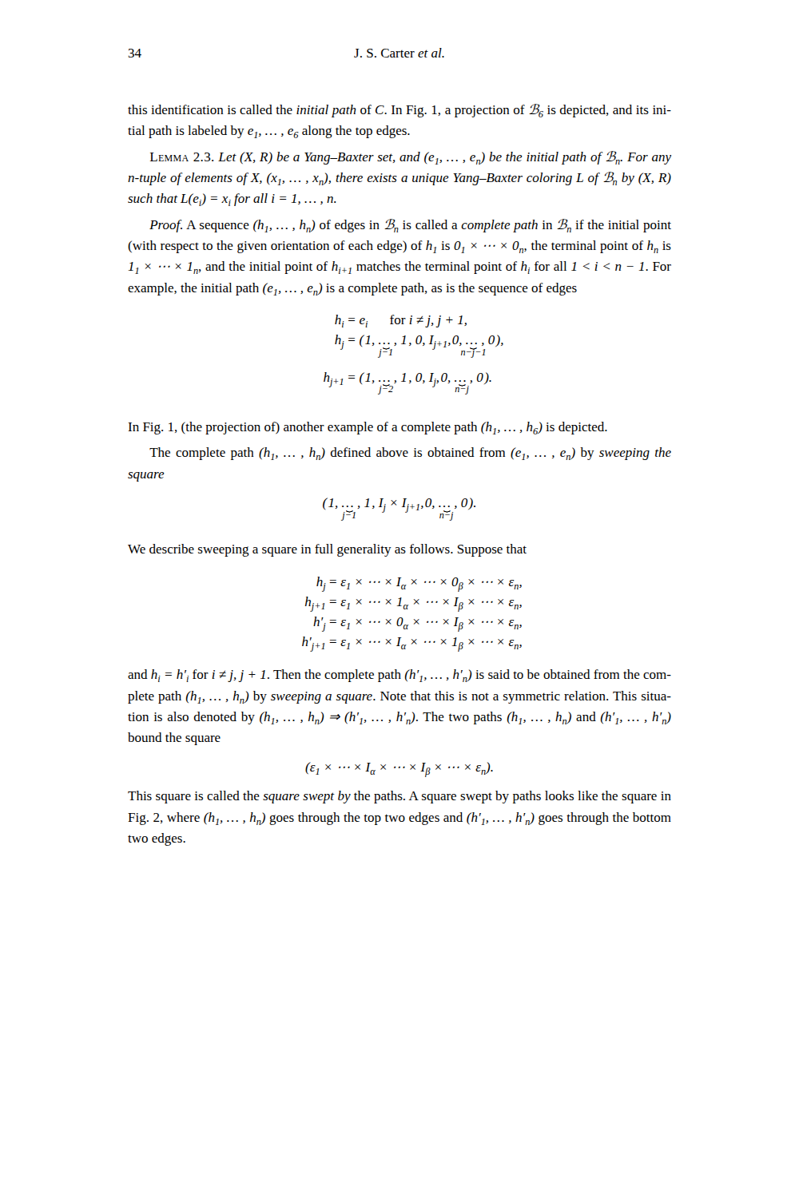34 J. S. Carter et al.
this identification is called the initial path of C. In Fig. 1, a projection of ℬ6 is depicted, and its initial path is labeled by e1, … , e6 along the top edges.
Lemma 2.3. Let (X, R) be a Yang–Baxter set, and (e1, … , en) be the initial path of ℬn. For any n-tuple of elements of X, (x1, … , xn), there exists a unique Yang–Baxter coloring L of ℬn by (X, R) such that L(ei) = xi for all i = 1, … , n.
Proof. A sequence (h1, … , hn) of edges in ℬn is called a complete path in ℬn if the initial point (with respect to the given orientation of each edge) of h1 is 01 × ⋯ × 0n, the terminal point of hn is 11 × ⋯ × 1n, and the initial point of hi+1 matches the terminal point of hi for all 1 < i < n − 1. For example, the initial path (e1, … , en) is a complete path, as is the sequence of edges
hi=ei for i ≠ j, j + 1, hj=(1, … , 1⏟j−1, 0, Ij+1, 0, … , 0⏟n−j−1), hj+1=(1, … , 1⏟j−2, 0, Ij, 0, … , 0⏟n−j).
In Fig. 1, (the projection of) another example of a complete path (h1, … , h6) is depicted.
The complete path (h1, … , hn) defined above is obtained from (e1, … , en) by sweeping the square
(1, … , 1⏟j−1, Ij × Ij+1, 0, … , 0⏟n−j).
We describe sweeping a square in full generality as follows. Suppose that
hj=ε1 × ⋯ × Iα × ⋯ × 0β × ⋯ × εn, hj+1=ε1 × ⋯ × 1α × ⋯ × Iβ × ⋯ × εn, h′j=ε1 × ⋯ × 0α × ⋯ × Iβ × ⋯ × εn, h′j+1=ε1 × ⋯ × Iα × ⋯ × 1β × ⋯ × εn,
and hi = h′i for i ≠ j, j + 1. Then the complete path (h′1, … , h′n) is said to be obtained from the complete path (h1, … , hn) by sweeping a square. Note that this is not a symmetric relation. This situation is also denoted by (h1, … , hn) ⇒ (h′1, … , h′n). The two paths (h1, … , hn) and (h′1, … , h′n) bound the square
(ε1 × ⋯ × Iα × ⋯ × Iβ × ⋯ × εn).
This square is called the square swept by the paths. A square swept by paths looks like the square in Fig. 2, where (h1, … , hn) goes through the top two edges and (h′1, … , h′n) goes through the bottom two edges.